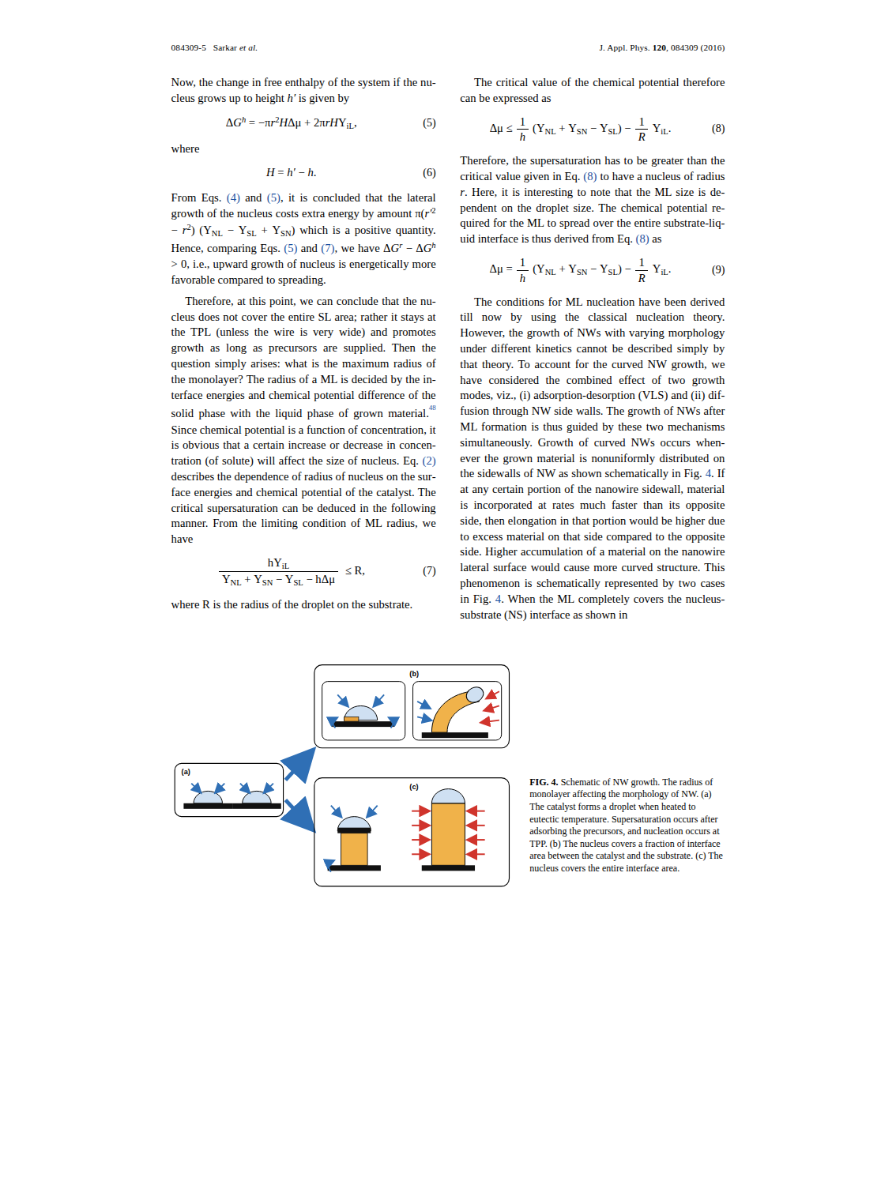084309-5 Sarkar et al.
J. Appl. Phys. 120, 084309 (2016)
Now, the change in free enthalpy of the system if the nucleus grows up to height h′ is given by
ΔGh = −πr 2 HΔμ + 2πrHҮiL,
(5)
where
H = h′ − h.
(6)
From Eqs. (4) and (5), it is concluded that the lateral growth of the nucleus costs extra energy by amount π(r′2 − r 2) (ҮNL − ҮSL + ҮSN) which is a positive quantity. Hence, comparing Eqs. (5) and (7), we have ΔGr − ΔGh > 0, i.e., upward growth of nucleus is energetically more favorable compared to spreading.
Therefore, at this point, we can conclude that the nucleus does not cover the entire SL area; rather it stays at the TPL (unless the wire is very wide) and promotes growth as long as precursors are supplied. Then the question simply arises: what is the maximum radius of the monolayer? The radius of a ML is decided by the interface energies and chemical potential difference of the solid phase with the liquid phase of grown material.48 Since chemical potential is a function of concentration, it is obvious that a certain increase or decrease in concentration (of solute) will affect the size of nucleus. Eq. (2) describes the dependence of radius of nucleus on the surface energies and chemical potential of the catalyst. The critical supersaturation can be deduced in the following manner. From the limiting condition of ML radius, we have
hҮiL ҮNL + ҮSN − ҮSL − hΔμ ≤ R,
(7)
where R is the radius of the droplet on the substrate.
The critical value of the chemical potential therefore can be expressed as
Δμ ≤ 1 h (ҮNL + ҮSN − ҮSL) − 1 R ҮiL.
(8)
Therefore, the supersaturation has to be greater than the critical value given in Eq. (8) to have a nucleus of radius r. Here, it is interesting to note that the ML size is dependent on the droplet size. The chemical potential required for the ML to spread over the entire substrate-liquid interface is thus derived from Eq. (8) as
Δμ = 1 h (ҮNL + ҮSN − ҮSL) − 1 R ҮiL.
(9)
The conditions for ML nucleation have been derived till now by using the classical nucleation theory. However, the growth of NWs with varying morphology under different kinetics cannot be described simply by that theory. To account for the curved NW growth, we have considered the combined effect of two growth modes, viz., (i) adsorption-desorption (VLS) and (ii) diffusion through NW side walls. The growth of NWs after ML formation is thus guided by these two mechanisms simultaneously. Growth of curved NWs occurs whenever the grown material is nonuniformly distributed on the sidewalls of NW as shown schematically in Fig. 4. If at any certain portion of the nanowire sidewall, material is incorporated at rates much faster than its opposite side, then elongation in that portion would be higher due to excess material on that side compared to the opposite side. Higher accumulation of a material on the nanowire lateral surface would cause more curved structure. This phenomenon is schematically represented by two cases in Fig. 4. When the ML completely covers the nucleus-substrate (NS) interface as shown in
(a) (b) (c)
FIG. 4. Schematic of NW growth. The radius of monolayer affecting the morphology of NW. (a) The catalyst forms a droplet when heated to eutectic temperature. Supersaturation occurs after adsorbing the precursors, and nucleation occurs at TPP. (b) The nucleus covers a fraction of interface area between the catalyst and the substrate. (c) The nucleus covers the entire interface area.